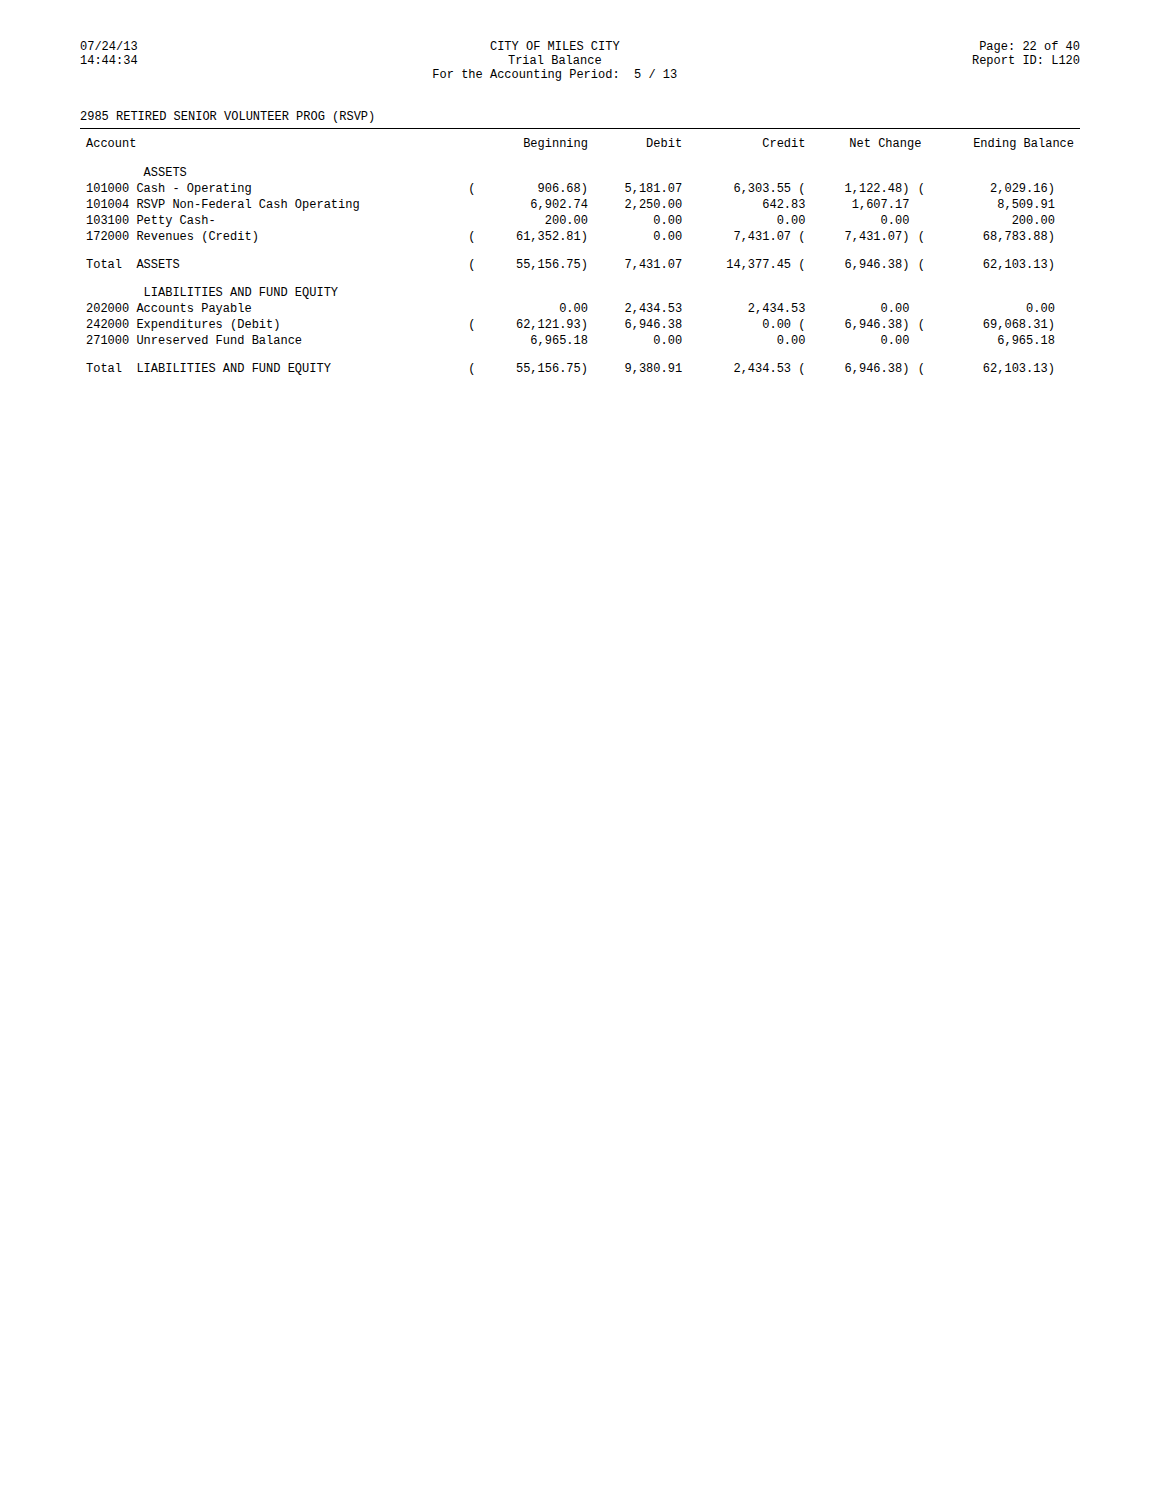07/24/13
14:44:34
CITY OF MILES CITY
Trial Balance
For the Accounting Period: 5 / 13
Page: 22 of 40
Report ID: L120
2985 RETIRED SENIOR VOLUNTEER PROG (RSVP)
| Account | Beginning | Debit | Credit | Net Change | Ending Balance |
| --- | --- | --- | --- | --- | --- |
| ASSETS |
| 101000 Cash - Operating | ( | 906.68) | 5,181.07 | 6,303.55 ( | 1,122.48) | ( | 2,029.16) | |
| 101004 RSVP Non-Federal Cash Operating | | 6,902.74 | 2,250.00 | 642.83 | 1,607.17 | | 8,509.91 | |
| 103100 Petty Cash- | | 200.00 | 0.00 | 0.00 | 0.00 | | 200.00 | |
| 172000 Revenues (Credit) | ( | 61,352.81) | 0.00 | 7,431.07 ( | 7,431.07) | ( | 68,783.88) | |
| Total ASSETS | ( | 55,156.75) | 7,431.07 | 14,377.45 ( | 6,946.38) | ( | 62,103.13) | |
| LIABILITIES AND FUND EQUITY |
| 202000 Accounts Payable | | 0.00 | 2,434.53 | 2,434.53 | 0.00 | | 0.00 | |
| 242000 Expenditures (Debit) | ( | 62,121.93) | 6,946.38 | 0.00 ( | 6,946.38) | ( | 69,068.31) | |
| 271000 Unreserved Fund Balance | | 6,965.18 | 0.00 | 0.00 | 0.00 | | 6,965.18 | |
| Total LIABILITIES AND FUND EQUITY | ( | 55,156.75) | 9,380.91 | 2,434.53 ( | 6,946.38) | ( | 62,103.13) | |